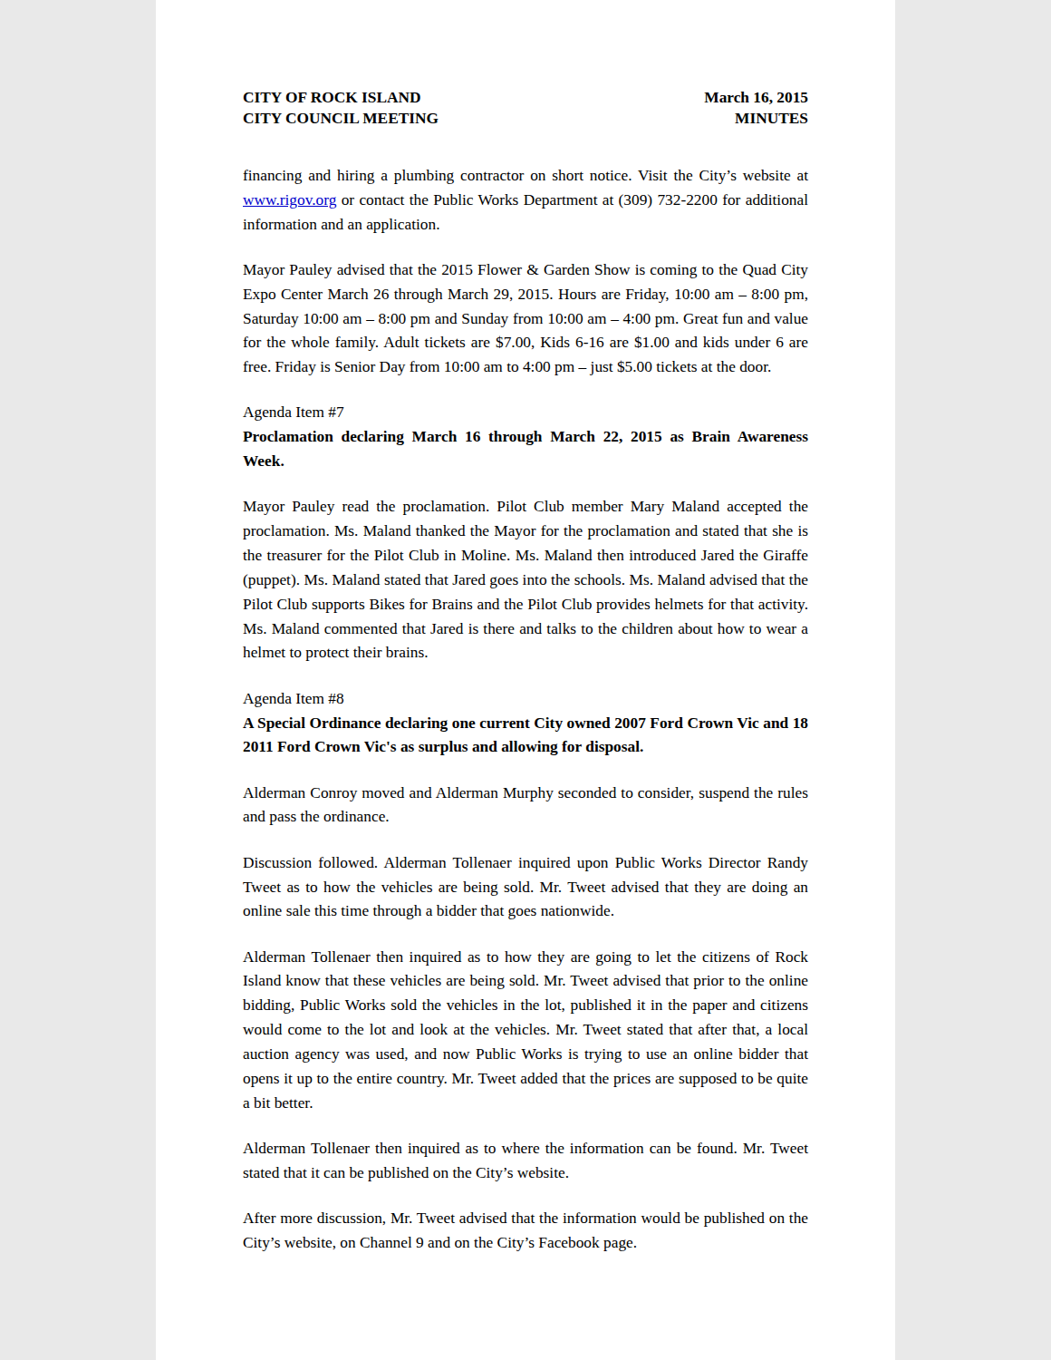CITY OF ROCK ISLAND
CITY COUNCIL MEETING
March 16, 2015
MINUTES
financing and hiring a plumbing contractor on short notice. Visit the City’s website at www.rigov.org or contact the Public Works Department at (309) 732-2200 for additional information and an application.
Mayor Pauley advised that the 2015 Flower & Garden Show is coming to the Quad City Expo Center March 26 through March 29, 2015. Hours are Friday, 10:00 am – 8:00 pm, Saturday 10:00 am – 8:00 pm and Sunday from 10:00 am – 4:00 pm. Great fun and value for the whole family. Adult tickets are $7.00, Kids 6-16 are $1.00 and kids under 6 are free. Friday is Senior Day from 10:00 am to 4:00 pm – just $5.00 tickets at the door.
Agenda Item #7
Proclamation declaring March 16 through March 22, 2015 as Brain Awareness Week.
Mayor Pauley read the proclamation. Pilot Club member Mary Maland accepted the proclamation. Ms. Maland thanked the Mayor for the proclamation and stated that she is the treasurer for the Pilot Club in Moline. Ms. Maland then introduced Jared the Giraffe (puppet). Ms. Maland stated that Jared goes into the schools. Ms. Maland advised that the Pilot Club supports Bikes for Brains and the Pilot Club provides helmets for that activity. Ms. Maland commented that Jared is there and talks to the children about how to wear a helmet to protect their brains.
Agenda Item #8
A Special Ordinance declaring one current City owned 2007 Ford Crown Vic and 18 2011 Ford Crown Vic's as surplus and allowing for disposal.
Alderman Conroy moved and Alderman Murphy seconded to consider, suspend the rules and pass the ordinance.
Discussion followed. Alderman Tollenaer inquired upon Public Works Director Randy Tweet as to how the vehicles are being sold. Mr. Tweet advised that they are doing an online sale this time through a bidder that goes nationwide.
Alderman Tollenaer then inquired as to how they are going to let the citizens of Rock Island know that these vehicles are being sold. Mr. Tweet advised that prior to the online bidding, Public Works sold the vehicles in the lot, published it in the paper and citizens would come to the lot and look at the vehicles. Mr. Tweet stated that after that, a local auction agency was used, and now Public Works is trying to use an online bidder that opens it up to the entire country. Mr. Tweet added that the prices are supposed to be quite a bit better.
Alderman Tollenaer then inquired as to where the information can be found. Mr. Tweet stated that it can be published on the City’s website.
After more discussion, Mr. Tweet advised that the information would be published on the City’s website, on Channel 9 and on the City’s Facebook page.